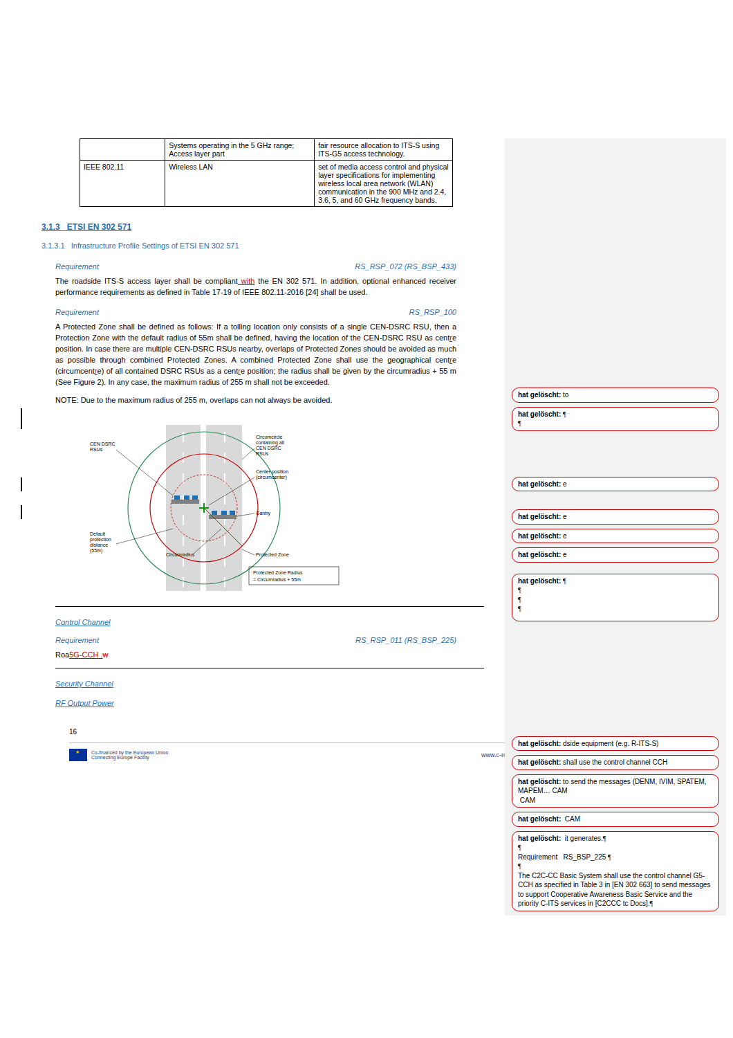| | Systems operating in the 5 GHz range; Access layer part | fair resource allocation to ITS-S using ITS-G5 access technology. |
| IEEE 802.11 | Wireless LAN | set of media access control and physical layer specifications for implementing wireless local area network (WLAN) communication in the 900 MHz and 2.4, 3.6, 5, and 60 GHz frequency bands. |
3.1.3 ETSI EN 302 571
3.1.3.1 Infrastructure Profile Settings of ETSI EN 302 571
Requirement RS_RSP_072 (RS_BSP_433)
The roadside ITS-S access layer shall be compliant with the EN 302 571. In addition, optional enhanced receiver performance requirements as defined in Table 17-19 of IEEE 802.11-2016 [24] shall be used.
Requirement RS_RSP_100
A Protected Zone shall be defined as follows: If a tolling location only consists of a single CEN-DSRC RSU, then a Protection Zone with the default radius of 55m shall be defined, having the location of the CEN-DSRC RSU as centre position. In case there are multiple CEN-DSRC RSUs nearby, overlaps of Protected Zones should be avoided as much as possible through combined Protected Zones. A combined Protected Zone shall use the geographical centre (circumcentre) of all contained DSRC RSUs as a centre position; the radius shall be given by the circumradius + 55 m (See Figure 2). In any case, the maximum radius of 255 m shall not be exceeded.
NOTE: Due to the maximum radius of 255 m, overlaps can not always be avoided.
CEN DSRC RSUs Circumcircle containing all CEN DSRC RSUs Center position (circumcenter) Gantry Default protection distance (55m) Circumradius Protected Zone Protected Zone Radius = Circumradius + 55m
Control Channel
Requirement RS_RSP_011 (RS_BSP_225)
Roa5G-CCH . w
Security Channel
RF Output Power
16
Co-financed by the European Union
Connecting Europe Facility
www.c-roads.eu
hat gelöscht: to
hat gelöscht: ¶
¶
hat gelöscht: e
hat gelöscht: e
hat gelöscht: e
hat gelöscht: e
hat gelöscht: ¶
¶
¶
¶
hat gelöscht: dside equipment (e.g. R-ITS-S)
hat gelöscht: shall use the control channel CCH
hat gelöscht: to send the messages (DENM, IVIM, SPATEM, MAPEM… CAM
CAM
hat gelöscht: CAM
hat gelöscht: it generates.¶
¶
Requirement RS_BSP_225 ¶
¶
The C2C-CC Basic System shall use the control channel G5-CCH as specified in Table 3 in [EN 302 663] to send messages to support Cooperative Awareness Basic Service and the priority C-ITS services in [C2CCC tc Docs].¶